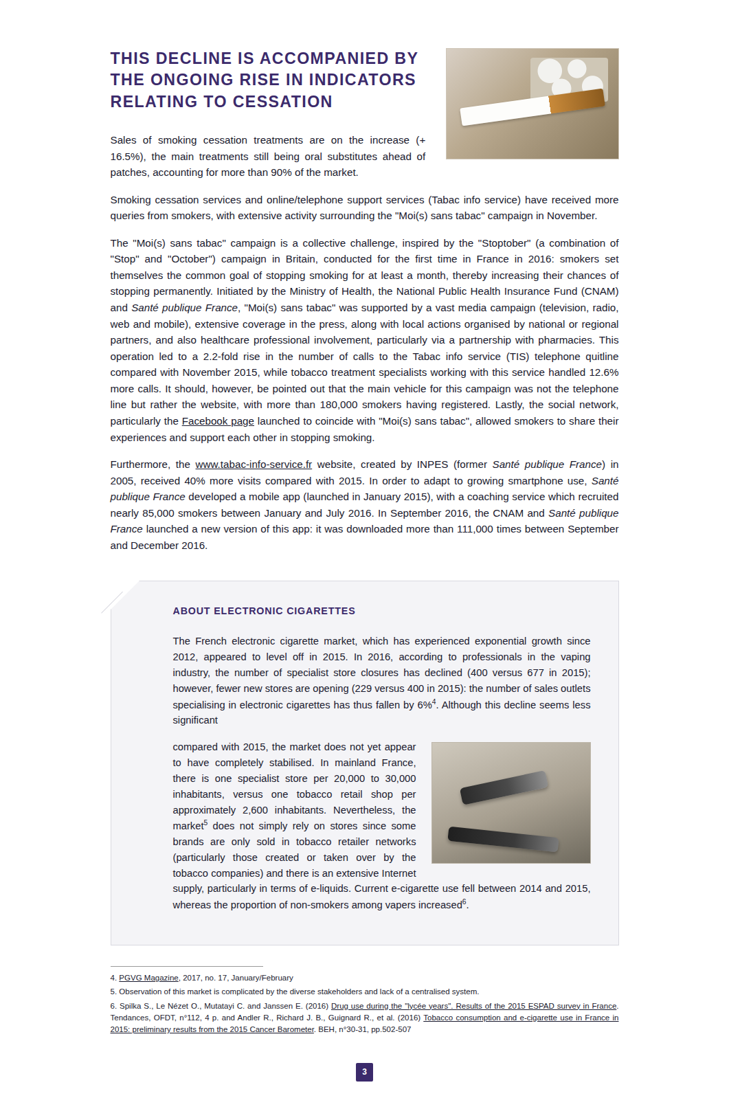This decline is accompanied by the ongoing rise in indicators relating to cessation
Sales of smoking cessation treatments are on the increase (+ 16.5%), the main treatments still being oral substitutes ahead of patches, accounting for more than 90% of the market.
Smoking cessation services and online/telephone support services (Tabac info service) have received more queries from smokers, with extensive activity surrounding the "Moi(s) sans tabac" campaign in November.
The "Moi(s) sans tabac" campaign is a collective challenge, inspired by the "Stoptober" (a combination of "Stop" and "October") campaign in Britain, conducted for the first time in France in 2016: smokers set themselves the common goal of stopping smoking for at least a month, thereby increasing their chances of stopping permanently. Initiated by the Ministry of Health, the National Public Health Insurance Fund (CNAM) and Santé publique France, "Moi(s) sans tabac" was supported by a vast media campaign (television, radio, web and mobile), extensive coverage in the press, along with local actions organised by national or regional partners, and also healthcare professional involvement, particularly via a partnership with pharmacies. This operation led to a 2.2-fold rise in the number of calls to the Tabac info service (TIS) telephone quitline compared with November 2015, while tobacco treatment specialists working with this service handled 12.6% more calls. It should, however, be pointed out that the main vehicle for this campaign was not the telephone line but rather the website, with more than 180,000 smokers having registered. Lastly, the social network, particularly the Facebook page launched to coincide with "Moi(s) sans tabac", allowed smokers to share their experiences and support each other in stopping smoking.
Furthermore, the www.tabac-info-service.fr website, created by INPES (former Santé publique France) in 2005, received 40% more visits compared with 2015. In order to adapt to growing smartphone use, Santé publique France developed a mobile app (launched in January 2015), with a coaching service which recruited nearly 85,000 smokers between January and July 2016. In September 2016, the CNAM and Santé publique France launched a new version of this app: it was downloaded more than 111,000 times between September and December 2016.
About electronic cigarettes
The French electronic cigarette market, which has experienced exponential growth since 2012, appeared to level off in 2015. In 2016, according to professionals in the vaping industry, the number of specialist store closures has declined (400 versus 677 in 2015); however, fewer new stores are opening (229 versus 400 in 2015): the number of sales outlets specialising in electronic cigarettes has thus fallen by 6%4. Although this decline seems less significant
compared with 2015, the market does not yet appear to have completely stabilised. In mainland France, there is one specialist store per 20,000 to 30,000 inhabitants, versus one tobacco retail shop per approximately 2,600 inhabitants. Nevertheless, the market5 does not simply rely on stores since some brands are only sold in tobacco retailer networks (particularly those created or taken over by the tobacco companies) and there is an extensive Internet supply, particularly in terms of e-liquids. Current e-cigarette use fell between 2014 and 2015, whereas the proportion of non-smokers among vapers increased6.
4. PGVG Magazine, 2017, no. 17, January/February
5. Observation of this market is complicated by the diverse stakeholders and lack of a centralised system.
6. Spilka S., Le Nézet O., Mutatayi C. and Janssen E. (2016) Drug use during the "lycée years". Results of the 2015 ESPAD survey in France. Tendances, OFDT, n°112, 4 p. and Andler R., Richard J. B., Guignard R., et al. (2016) Tobacco consumption and e-cigarette use in France in 2015: preliminary results from the 2015 Cancer Barometer. BEH, n°30-31, pp.502-507
3